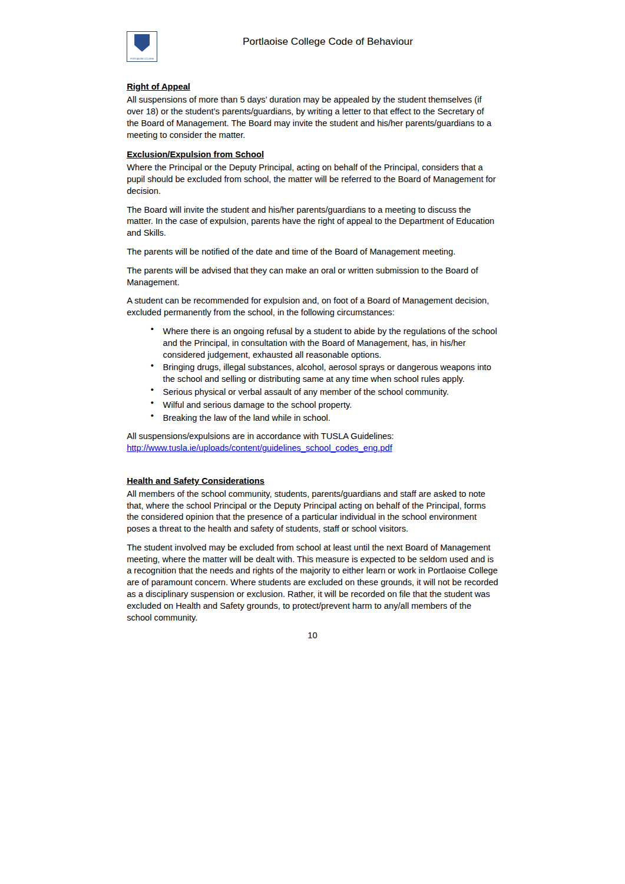PORTLAOISE COLLEGE
Portlaoise College Code of Behaviour
Right of Appeal
All suspensions of more than 5 days’ duration may be appealed by the student themselves (if over 18) or the student’s parents/guardians, by writing a letter to that effect to the Secretary of the Board of Management. The Board may invite the student and his/her parents/guardians to a meeting to consider the matter.
Exclusion/Expulsion from School
Where the Principal or the Deputy Principal, acting on behalf of the Principal, considers that a pupil should be excluded from school, the matter will be referred to the Board of Management for decision.
The Board will invite the student and his/her parents/guardians to a meeting to discuss the matter. In the case of expulsion, parents have the right of appeal to the Department of Education and Skills.
The parents will be notified of the date and time of the Board of Management meeting.
The parents will be advised that they can make an oral or written submission to the Board of Management.
A student can be recommended for expulsion and, on foot of a Board of Management decision, excluded permanently from the school, in the following circumstances:
Where there is an ongoing refusal by a student to abide by the regulations of the school and the Principal, in consultation with the Board of Management, has, in his/her considered judgement, exhausted all reasonable options.
Bringing drugs, illegal substances, alcohol, aerosol sprays or dangerous weapons into the school and selling or distributing same at any time when school rules apply.
Serious physical or verbal assault of any member of the school community.
Wilful and serious damage to the school property.
Breaking the law of the land while in school.
All suspensions/expulsions are in accordance with TUSLA Guidelines:
http://www.tusla.ie/uploads/content/guidelines_school_codes_eng.pdf
Health and Safety Considerations
All members of the school community, students, parents/guardians and staff are asked to note that, where the school Principal or the Deputy Principal acting on behalf of the Principal, forms the considered opinion that the presence of a particular individual in the school environment poses a threat to the health and safety of students, staff or school visitors.
The student involved may be excluded from school at least until the next Board of Management meeting, where the matter will be dealt with. This measure is expected to be seldom used and is a recognition that the needs and rights of the majority to either learn or work in Portlaoise College are of paramount concern. Where students are excluded on these grounds, it will not be recorded as a disciplinary suspension or exclusion. Rather, it will be recorded on file that the student was excluded on Health and Safety grounds, to protect/prevent harm to any/all members of the school community.
10